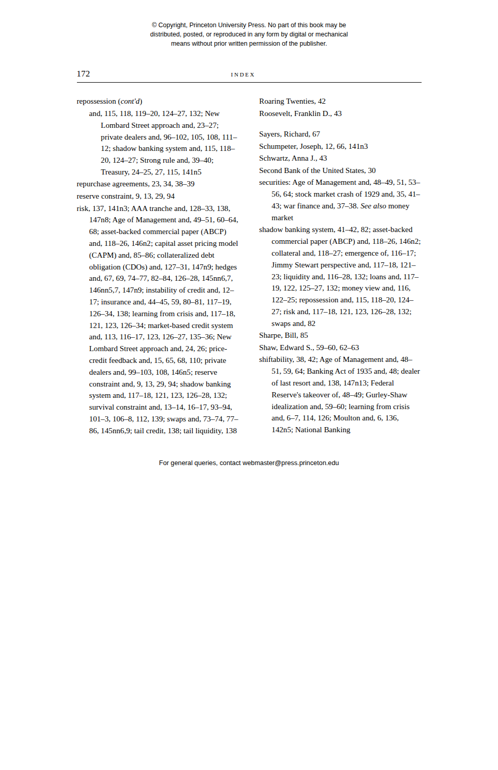© Copyright, Princeton University Press. No part of this book may be distributed, posted, or reproduced in any form by digital or mechanical means without prior written permission of the publisher.
172 index
repossession (cont'd)
and, 115, 118, 119–20, 124–27, 132; New Lombard Street approach and, 23–27; private dealers and, 96–102, 105, 108, 111–12; shadow banking system and, 115, 118–20, 124–27; Strong rule and, 39–40; Treasury, 24–25, 27, 115, 141n5
repurchase agreements, 23, 34, 38–39
reserve constraint, 9, 13, 29, 94
risk, 137, 141n3; AAA tranche and, 128–33, 138, 147n8; Age of Management and, 49–51, 60–64, 68; asset-backed commercial paper (ABCP) and, 118–26, 146n2; capital asset pricing model (CAPM) and, 85–86; collateralized debt obligation (CDOs) and, 127–31, 147n9; hedges and, 67, 69, 74–77, 82–84, 126–28, 145nn6,7, 146nn5,7, 147n9; instability of credit and, 12–17; insurance and, 44–45, 59, 80–81, 117–19, 126–34, 138; learning from crisis and, 117–18, 121, 123, 126–34; market-based credit system and, 113, 116–17, 123, 126–27, 135–36; New Lombard Street approach and, 24, 26; price-credit feedback and, 15, 65, 68, 110; private dealers and, 99–103, 108, 146n5; reserve constraint and, 9, 13, 29, 94; shadow banking system and, 117–18, 121, 123, 126–28, 132; survival constraint and, 13–14, 16–17, 93–94, 101–3, 106–8, 112, 139; swaps and, 73–74, 77–86, 145nn6,9; tail credit, 138; tail liquidity, 138
Roaring Twenties, 42
Roosevelt, Franklin D., 43
Sayers, Richard, 67
Schumpeter, Joseph, 12, 66, 141n3
Schwartz, Anna J., 43
Second Bank of the United States, 30
securities: Age of Management and, 48–49, 51, 53–56, 64; stock market crash of 1929 and, 35, 41–43; war finance and, 37–38. See also money market
shadow banking system, 41–42, 82; asset-backed commercial paper (ABCP) and, 118–26, 146n2; collateral and, 118–27; emergence of, 116–17; Jimmy Stewart perspective and, 117–18, 121–23; liquidity and, 116–28, 132; loans and, 117–19, 122, 125–27, 132; money view and, 116, 122–25; repossession and, 115, 118–20, 124–27; risk and, 117–18, 121, 123, 126–28, 132; swaps and, 82
Sharpe, Bill, 85
Shaw, Edward S., 59–60, 62–63
shiftability, 38, 42; Age of Management and, 48–51, 59, 64; Banking Act of 1935 and, 48; dealer of last resort and, 138, 147n13; Federal Reserve's takeover of, 48–49; Gurley-Shaw idealization and, 59–60; learning from crisis and, 6–7, 114, 126; Moulton and, 6, 136, 142n5; National Banking
For general queries, contact webmaster@press.princeton.edu